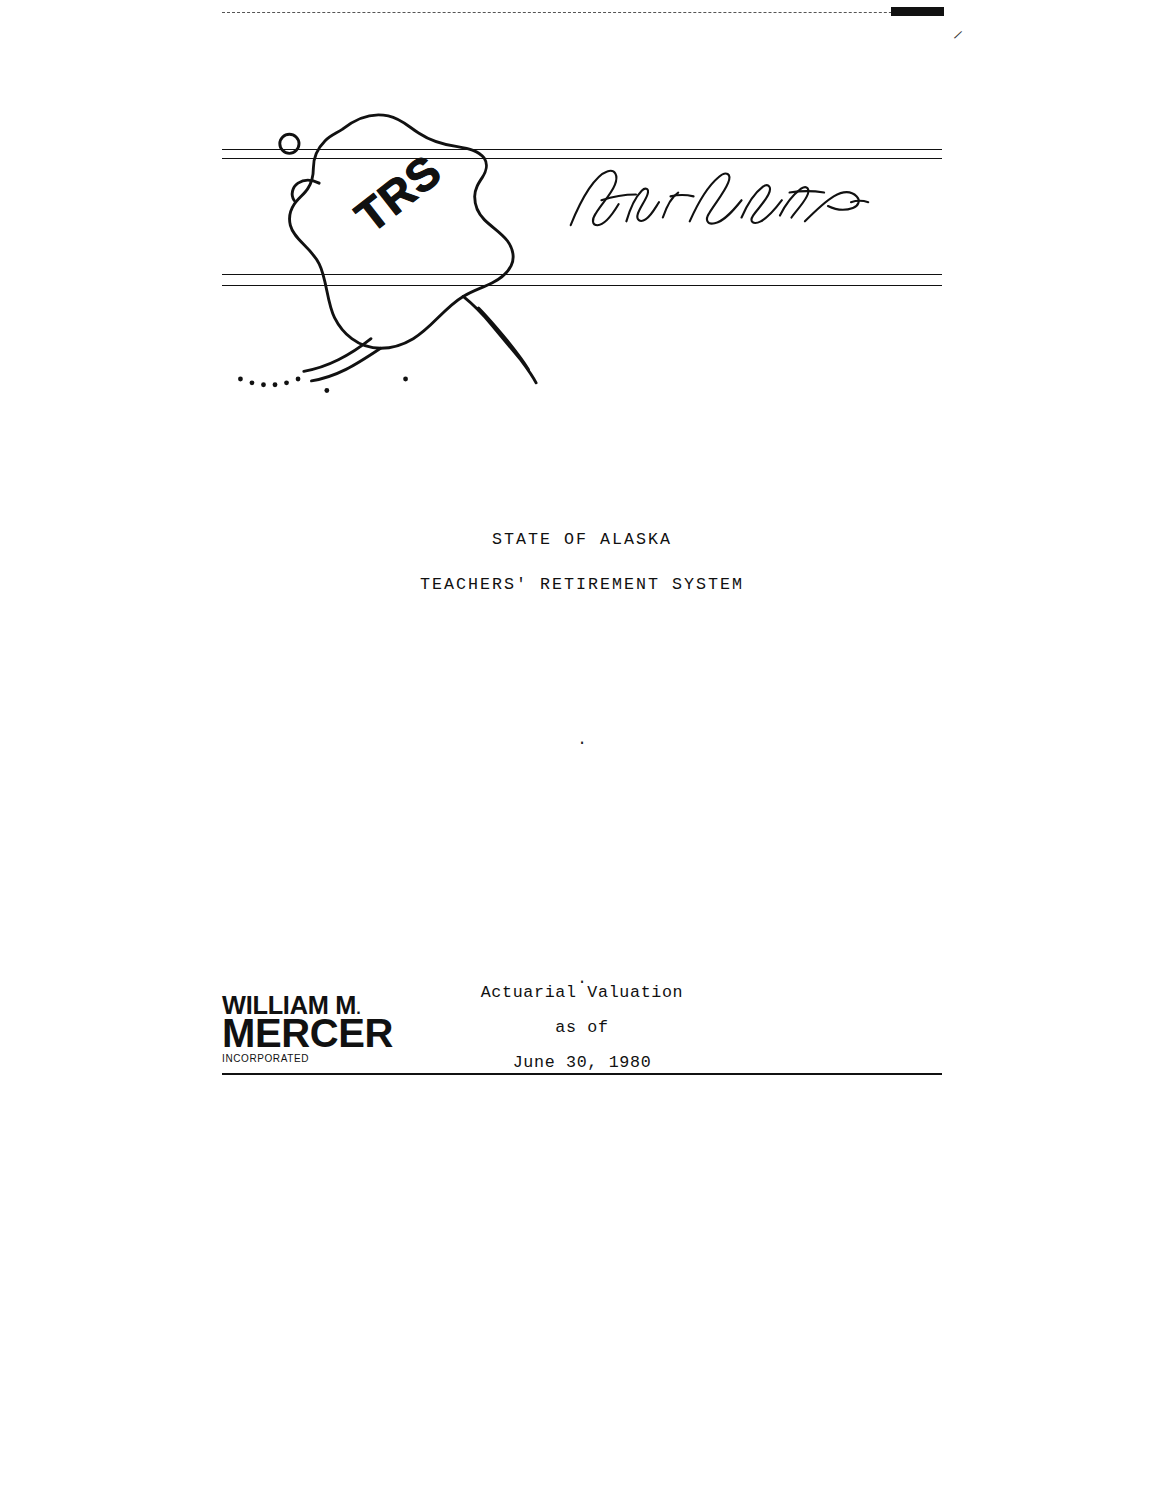/
TRS
STATE OF ALASKA
TEACHERS' RETIREMENT SYSTEM
.
Actuarial Valuation
as of
June 30, 1980
WILLIAM M.
MERCER
INCORPORATED
.